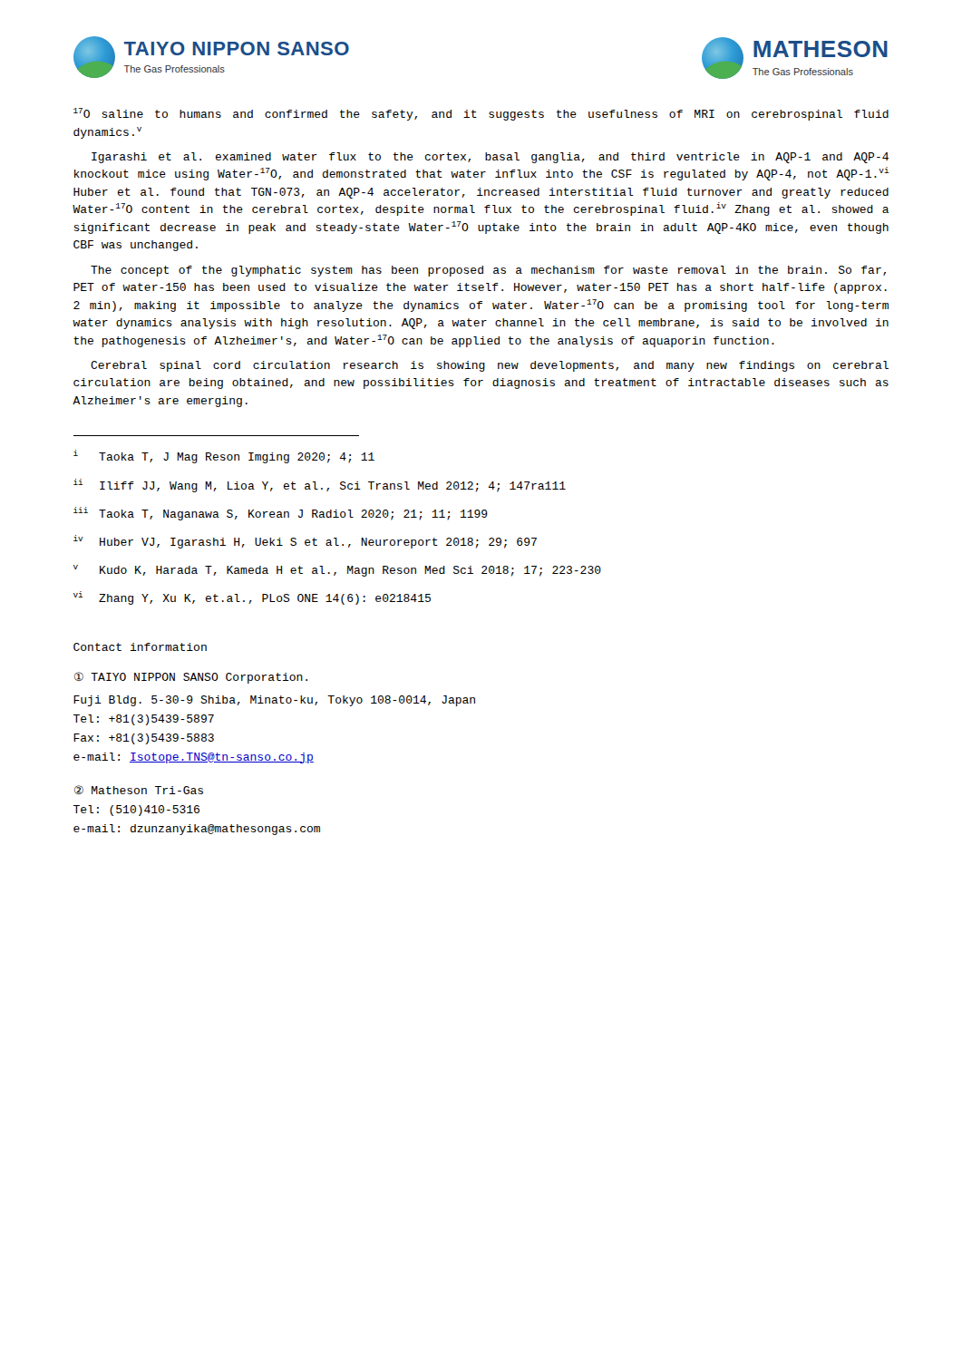TAIYO NIPPON SANSO
The Gas Professionals
MATHESON
The Gas Professionals
17O saline to humans and confirmed the safety, and it suggests the usefulness of MRI on cerebrospinal fluid dynamics.v
Igarashi et al. examined water flux to the cortex, basal ganglia, and third ventricle in AQP-1 and AQP-4 knockout mice using Water-17O, and demonstrated that water influx into the CSF is regulated by AQP-4, not AQP-1.vi Huber et al. found that TGN-073, an AQP-4 accelerator, increased interstitial fluid turnover and greatly reduced Water-17O content in the cerebral cortex, despite normal flux to the cerebrospinal fluid.iv Zhang et al. showed a significant decrease in peak and steady-state Water-17O uptake into the brain in adult AQP-4KO mice, even though CBF was unchanged.
The concept of the glymphatic system has been proposed as a mechanism for waste removal in the brain. So far, PET of water-150 has been used to visualize the water itself. However, water-150 PET has a short half-life (approx. 2 min), making it impossible to analyze the dynamics of water. Water-17O can be a promising tool for long-term water dynamics analysis with high resolution. AQP, a water channel in the cell membrane, is said to be involved in the pathogenesis of Alzheimer's, and Water-17O can be applied to the analysis of aquaporin function.
Cerebral spinal cord circulation research is showing new developments, and many new findings on cerebral circulation are being obtained, and new possibilities for diagnosis and treatment of intractable diseases such as Alzheimer's are emerging.
i Taoka T, J Mag Reson Imging 2020; 4; 11
ii Iliff JJ, Wang M, Lioa Y, et al., Sci Transl Med 2012; 4; 147ra111
iii Taoka T, Naganawa S, Korean J Radiol 2020; 21; 11; 1199
iv Huber VJ, Igarashi H, Ueki S et al., Neuroreport 2018; 29; 697
v Kudo K, Harada T, Kameda H et al., Magn Reson Med Sci 2018; 17; 223-230
vi Zhang Y, Xu K, et.al., PLoS ONE 14(6): e0218415
Contact information
① TAIYO NIPPON SANSO Corporation.
Fuji Bldg. 5-30-9 Shiba, Minato-ku, Tokyo 108-0014, Japan
Tel: +81(3)5439-5897
Fax: +81(3)5439-5883
e-mail: Isotope.TNS@tn-sanso.co.jp
② Matheson Tri-Gas
Tel: (510)410-5316
e-mail: dzunzanyika@mathesongas.com